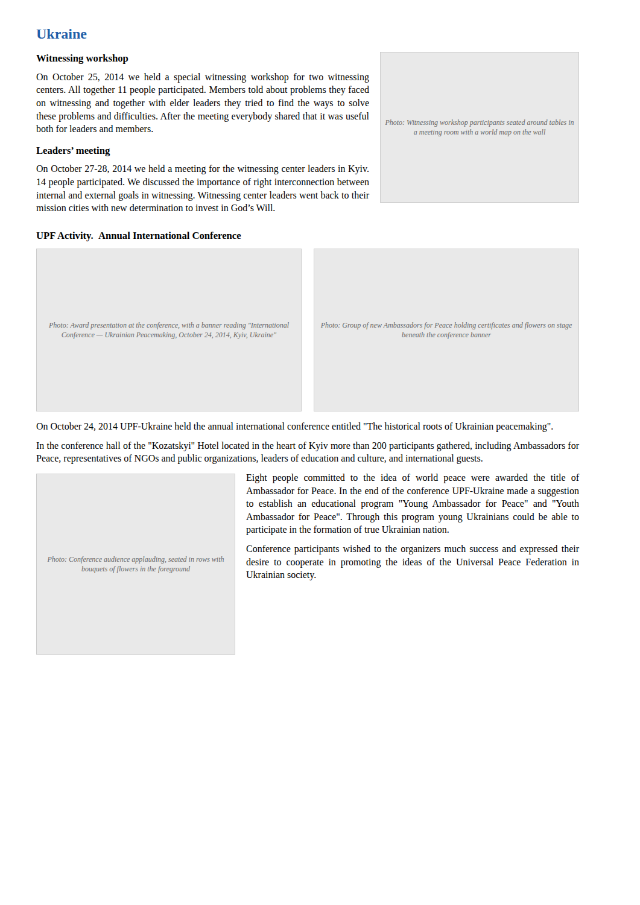Ukraine
Photo: Witnessing workshop participants seated around tables in a meeting room with a world map on the wall
Witnessing workshop
On October 25, 2014 we held a special witnessing workshop for two witnessing centers. All together 11 people participated. Members told about problems they faced on witnessing and together with elder leaders they tried to find the ways to solve these problems and difficulties. After the meeting everybody shared that it was useful both for leaders and members.
Leaders’ meeting
On October 27-28, 2014 we held a meeting for the witnessing center leaders in Kyiv. 14 people participated. We discussed the importance of right interconnection between internal and external goals in witnessing. Witnessing center leaders went back to their mission cities with new determination to invest in God’s Will.
UPF Activity. Annual International Conference
Photo: Award presentation at the conference, with a banner reading "International Conference — Ukrainian Peacemaking, October 24, 2014, Kyiv, Ukraine"
Photo: Group of new Ambassadors for Peace holding certificates and flowers on stage beneath the conference banner
On October 24, 2014 UPF-Ukraine held the annual international conference entitled "The historical roots of Ukrainian peacemaking".
In the conference hall of the "Kozatskyi" Hotel located in the heart of Kyiv more than 200 participants gathered, including Ambassadors for Peace, representatives of NGOs and public organizations, leaders of education and culture, and international guests.
Photo: Conference audience applauding, seated in rows with bouquets of flowers in the foreground
Eight people committed to the idea of world peace were awarded the title of Ambassador for Peace. In the end of the conference UPF-Ukraine made a suggestion to establish an educational program "Young Ambassador for Peace" and "Youth Ambassador for Peace". Through this program young Ukrainians could be able to participate in the formation of true Ukrainian nation.
Conference participants wished to the organizers much success and expressed their desire to cooperate in promoting the ideas of the Universal Peace Federation in Ukrainian society.